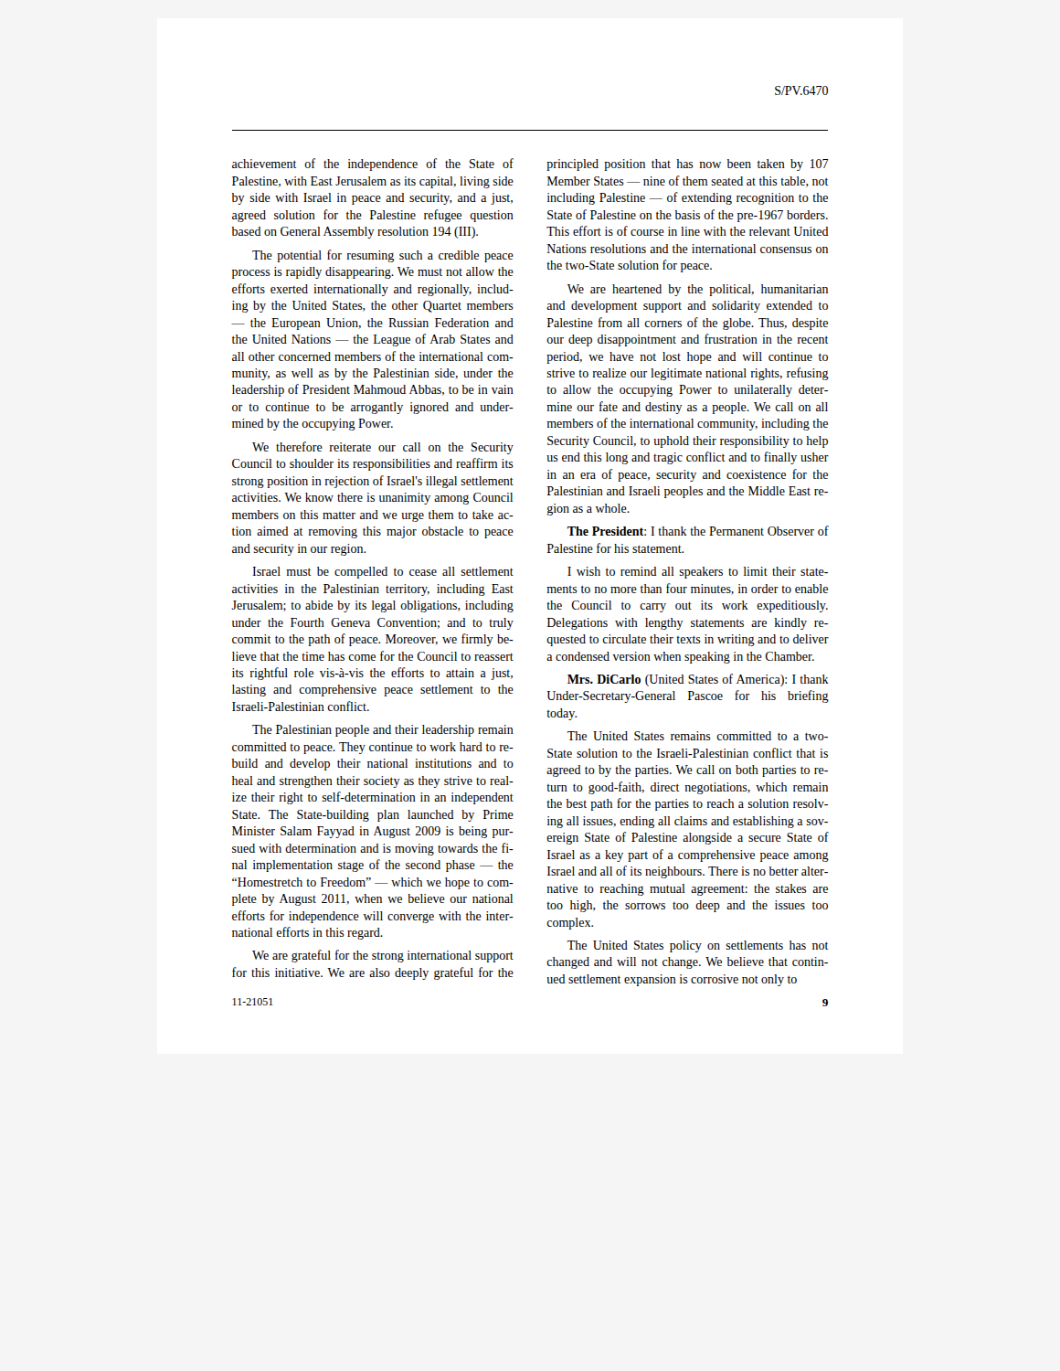S/PV.6470
achievement of the independence of the State of Palestine, with East Jerusalem as its capital, living side by side with Israel in peace and security, and a just, agreed solution for the Palestine refugee question based on General Assembly resolution 194 (III).
The potential for resuming such a credible peace process is rapidly disappearing. We must not allow the efforts exerted internationally and regionally, including by the United States, the other Quartet members — the European Union, the Russian Federation and the United Nations — the League of Arab States and all other concerned members of the international community, as well as by the Palestinian side, under the leadership of President Mahmoud Abbas, to be in vain or to continue to be arrogantly ignored and undermined by the occupying Power.
We therefore reiterate our call on the Security Council to shoulder its responsibilities and reaffirm its strong position in rejection of Israel's illegal settlement activities. We know there is unanimity among Council members on this matter and we urge them to take action aimed at removing this major obstacle to peace and security in our region.
Israel must be compelled to cease all settlement activities in the Palestinian territory, including East Jerusalem; to abide by its legal obligations, including under the Fourth Geneva Convention; and to truly commit to the path of peace. Moreover, we firmly believe that the time has come for the Council to reassert its rightful role vis-à-vis the efforts to attain a just, lasting and comprehensive peace settlement to the Israeli-Palestinian conflict.
The Palestinian people and their leadership remain committed to peace. They continue to work hard to rebuild and develop their national institutions and to heal and strengthen their society as they strive to realize their right to self-determination in an independent State. The State-building plan launched by Prime Minister Salam Fayyad in August 2009 is being pursued with determination and is moving towards the final implementation stage of the second phase — the “Homestretch to Freedom” — which we hope to complete by August 2011, when we believe our national efforts for independence will converge with the international efforts in this regard.
We are grateful for the strong international support for this initiative. We are also deeply grateful for the principled position that has now been taken by 107 Member States — nine of them seated at this table, not including Palestine — of extending recognition to the State of Palestine on the basis of the pre-1967 borders. This effort is of course in line with the relevant United Nations resolutions and the international consensus on the two-State solution for peace.
We are heartened by the political, humanitarian and development support and solidarity extended to Palestine from all corners of the globe. Thus, despite our deep disappointment and frustration in the recent period, we have not lost hope and will continue to strive to realize our legitimate national rights, refusing to allow the occupying Power to unilaterally determine our fate and destiny as a people. We call on all members of the international community, including the Security Council, to uphold their responsibility to help us end this long and tragic conflict and to finally usher in an era of peace, security and coexistence for the Palestinian and Israeli peoples and the Middle East region as a whole.
The President: I thank the Permanent Observer of Palestine for his statement.
I wish to remind all speakers to limit their statements to no more than four minutes, in order to enable the Council to carry out its work expeditiously. Delegations with lengthy statements are kindly requested to circulate their texts in writing and to deliver a condensed version when speaking in the Chamber.
Mrs. DiCarlo (United States of America): I thank Under-Secretary-General Pascoe for his briefing today.
The United States remains committed to a two-State solution to the Israeli-Palestinian conflict that is agreed to by the parties. We call on both parties to return to good-faith, direct negotiations, which remain the best path for the parties to reach a solution resolving all issues, ending all claims and establishing a sovereign State of Palestine alongside a secure State of Israel as a key part of a comprehensive peace among Israel and all of its neighbours. There is no better alternative to reaching mutual agreement: the stakes are too high, the sorrows too deep and the issues too complex.
The United States policy on settlements has not changed and will not change. We believe that continued settlement expansion is corrosive not only to
11-21051 9